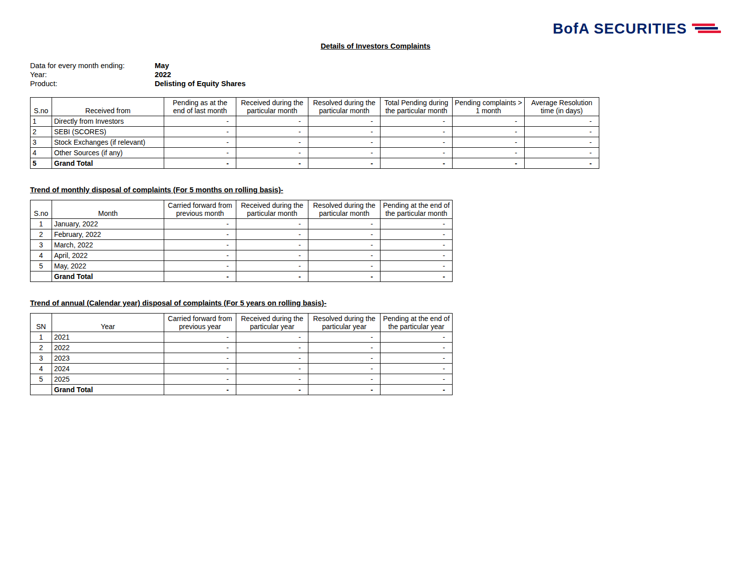BofA SECURITIES
Details of Investors Complaints
| Data for every month ending: | May |
| Year: | 2022 |
| Product: | Delisting of Equity Shares |
| S.no | Received from | Pending as at the end of last month | Received during the particular month | Resolved during the particular month | Total Pending during the particular month | Pending complaints > 1 month | Average Resolution time (in days) |
| --- | --- | --- | --- | --- | --- | --- | --- |
| 1 | Directly from Investors | - | - | - | - | - | - |
| 2 | SEBI (SCORES) | - | - | - | - | - | - |
| 3 | Stock Exchanges (if relevant) | - | - | - | - | - | - |
| 4 | Other Sources (if any) | - | - | - | - | - | - |
| 5 | Grand Total | - | - | - | - | - | - |
Trend of monthly disposal of complaints (For 5 months on rolling basis)-
| S.no | Month | Carried forward from previous month | Received during the particular month | Resolved during the particular month | Pending at the end of the particular month |
| --- | --- | --- | --- | --- | --- |
| 1 | January, 2022 | - | - | - | - |
| 2 | February, 2022 | - | - | - | - |
| 3 | March, 2022 | - | - | - | - |
| 4 | April, 2022 | - | - | - | - |
| 5 | May, 2022 | - | - | - | - |
| | Grand Total | - | - | - | - |
Trend of annual (Calendar year) disposal of complaints (For 5 years on rolling basis)-
| SN | Year | Carried forward from previous year | Received during the particular year | Resolved during the particular year | Pending at the end of the particular year |
| --- | --- | --- | --- | --- | --- |
| 1 | 2021 | - | - | - | - |
| 2 | 2022 | - | - | - | - |
| 3 | 2023 | - | - | - | - |
| 4 | 2024 | - | - | - | - |
| 5 | 2025 | - | - | - | - |
| | Grand Total | - | - | - | - |